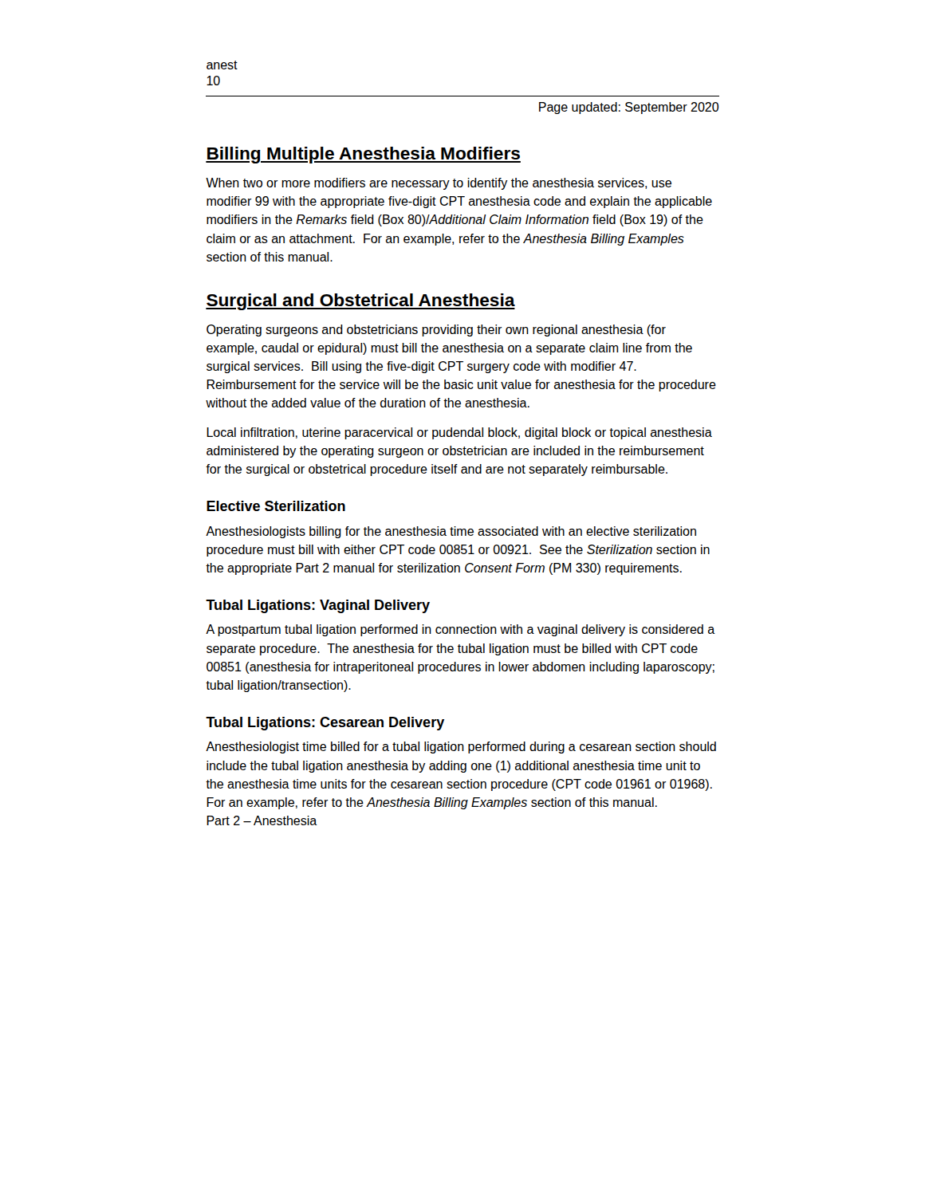anest
10
Page updated: September 2020
Billing Multiple Anesthesia Modifiers
When two or more modifiers are necessary to identify the anesthesia services, use modifier 99 with the appropriate five-digit CPT anesthesia code and explain the applicable modifiers in the Remarks field (Box 80)/Additional Claim Information field (Box 19) of the claim or as an attachment. For an example, refer to the Anesthesia Billing Examples section of this manual.
Surgical and Obstetrical Anesthesia
Operating surgeons and obstetricians providing their own regional anesthesia (for example, caudal or epidural) must bill the anesthesia on a separate claim line from the surgical services. Bill using the five-digit CPT surgery code with modifier 47. Reimbursement for the service will be the basic unit value for anesthesia for the procedure without the added value of the duration of the anesthesia.
Local infiltration, uterine paracervical or pudendal block, digital block or topical anesthesia administered by the operating surgeon or obstetrician are included in the reimbursement for the surgical or obstetrical procedure itself and are not separately reimbursable.
Elective Sterilization
Anesthesiologists billing for the anesthesia time associated with an elective sterilization procedure must bill with either CPT code 00851 or 00921. See the Sterilization section in the appropriate Part 2 manual for sterilization Consent Form (PM 330) requirements.
Tubal Ligations: Vaginal Delivery
A postpartum tubal ligation performed in connection with a vaginal delivery is considered a separate procedure. The anesthesia for the tubal ligation must be billed with CPT code 00851 (anesthesia for intraperitoneal procedures in lower abdomen including laparoscopy; tubal ligation/transection).
Tubal Ligations: Cesarean Delivery
Anesthesiologist time billed for a tubal ligation performed during a cesarean section should include the tubal ligation anesthesia by adding one (1) additional anesthesia time unit to the anesthesia time units for the cesarean section procedure (CPT code 01961 or 01968). For an example, refer to the Anesthesia Billing Examples section of this manual.
Part 2 – Anesthesia